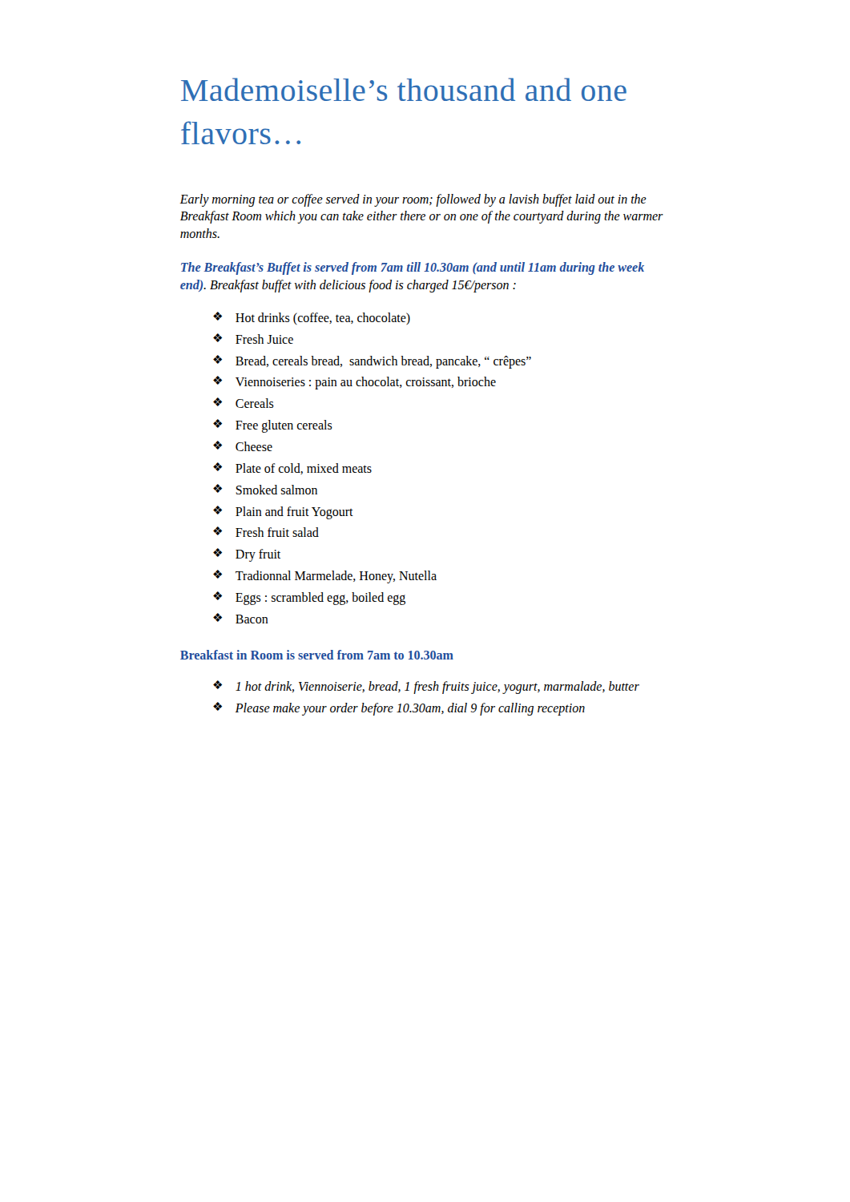Mademoiselle’s thousand and one flavors…
Early morning tea or coffee served in your room; followed by a lavish buffet laid out in the Breakfast Room which you can take either there or on one of the courtyard during the warmer months.
The Breakfast’s Buffet is served from 7am till 10.30am (and until 11am during the week end). Breakfast buffet with delicious food is charged 15€/person :
Hot drinks (coffee, tea, chocolate)
Fresh Juice
Bread, cereals bread, sandwich bread, pancake, “ crêpes”
Viennoiseries : pain au chocolat, croissant, brioche
Cereals
Free gluten cereals
Cheese
Plate of cold, mixed meats
Smoked salmon
Plain and fruit Yogourt
Fresh fruit salad
Dry fruit
Tradionnal Marmelade, Honey, Nutella
Eggs : scrambled egg, boiled egg
Bacon
Breakfast in Room is served from 7am to 10.30am
1 hot drink, Viennoiserie, bread, 1 fresh fruits juice, yogurt, marmalade, butter
Please make your order before 10.30am, dial 9 for calling reception